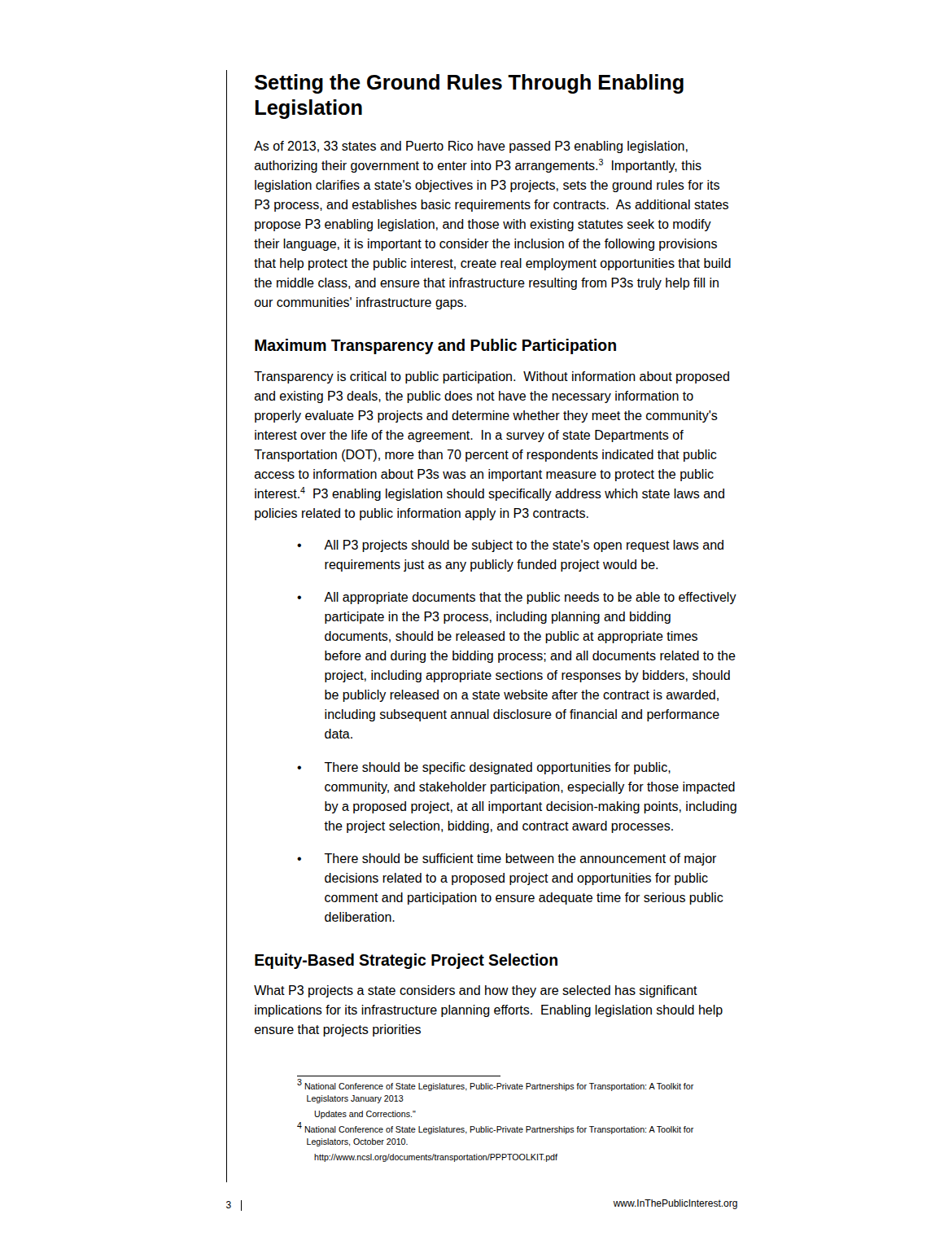Setting the Ground Rules Through Enabling Legislation
As of 2013, 33 states and Puerto Rico have passed P3 enabling legislation, authorizing their government to enter into P3 arrangements.3 Importantly, this legislation clarifies a state's objectives in P3 projects, sets the ground rules for its P3 process, and establishes basic requirements for contracts. As additional states propose P3 enabling legislation, and those with existing statutes seek to modify their language, it is important to consider the inclusion of the following provisions that help protect the public interest, create real employment opportunities that build the middle class, and ensure that infrastructure resulting from P3s truly help fill in our communities' infrastructure gaps.
Maximum Transparency and Public Participation
Transparency is critical to public participation. Without information about proposed and existing P3 deals, the public does not have the necessary information to properly evaluate P3 projects and determine whether they meet the community's interest over the life of the agreement. In a survey of state Departments of Transportation (DOT), more than 70 percent of respondents indicated that public access to information about P3s was an important measure to protect the public interest.4 P3 enabling legislation should specifically address which state laws and policies related to public information apply in P3 contracts.
All P3 projects should be subject to the state's open request laws and requirements just as any publicly funded project would be.
All appropriate documents that the public needs to be able to effectively participate in the P3 process, including planning and bidding documents, should be released to the public at appropriate times before and during the bidding process; and all documents related to the project, including appropriate sections of responses by bidders, should be publicly released on a state website after the contract is awarded, including subsequent annual disclosure of financial and performance data.
There should be specific designated opportunities for public, community, and stakeholder participation, especially for those impacted by a proposed project, at all important decision-making points, including the project selection, bidding, and contract award processes.
There should be sufficient time between the announcement of major decisions related to a proposed project and opportunities for public comment and participation to ensure adequate time for serious public deliberation.
Equity-Based Strategic Project Selection
What P3 projects a state considers and how they are selected has significant implications for its infrastructure planning efforts. Enabling legislation should help ensure that projects priorities
3 National Conference of State Legislatures, Public-Private Partnerships for Transportation: A Toolkit for Legislators January 2013
Updates and Corrections."
4 National Conference of State Legislatures, Public-Private Partnerships for Transportation: A Toolkit for Legislators, October 2010.
http://www.ncsl.org/documents/transportation/PPPTOOLKIT.pdf
3
www.InThePublicInterest.org